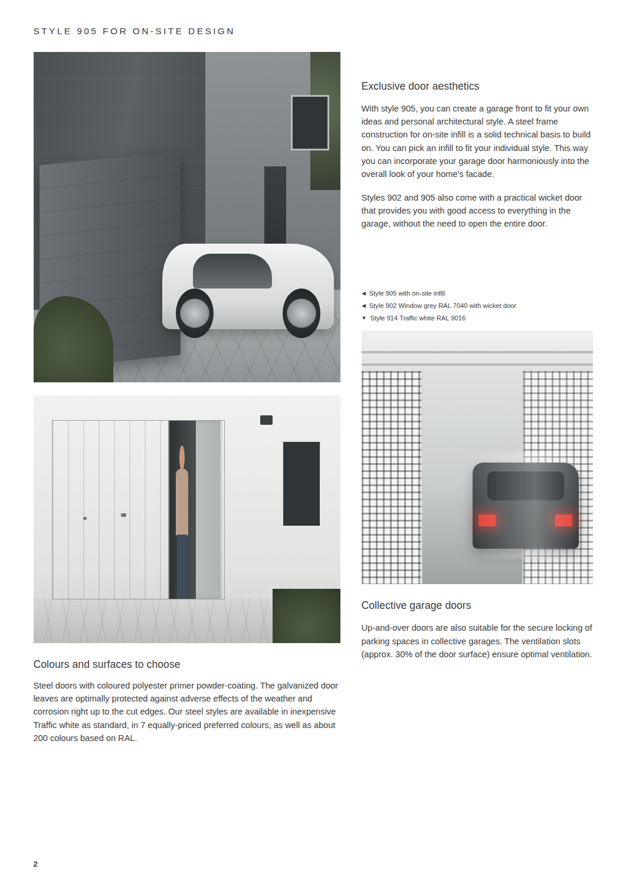Style 905 for on-site design
Colours and surfaces to choose
Steel doors with coloured polyester primer powder-coating. The galvanized door leaves are optimally protected against adverse effects of the weather and corrosion right up to the cut edges. Our steel styles are available in inexpensive Traffic white as standard, in 7 equally-priced preferred colours, as well as about 200 colours based on RAL.
Exclusive door aesthetics
With style 905, you can create a garage front to fit your own ideas and personal architectural style. A steel frame construction for on-site infill is a solid technical basis to build on. You can pick an infill to fit your individual style. This way you can incorporate your garage door harmoniously into the overall look of your home's facade.
Styles 902 and 905 also come with a practical wicket door that provides you with good access to everything in the garage, without the need to open the entire door.
◀Style 905 with on-site infill
◀Style 902 Window grey RAL 7040 with wicket door
▼Style 914 Traffic white RAL 9016
Collective garage doors
Up-and-over doors are also suitable for the secure locking of parking spaces in collective garages. The ventilation slots (approx. 30% of the door surface) ensure optimal ventilation.
2